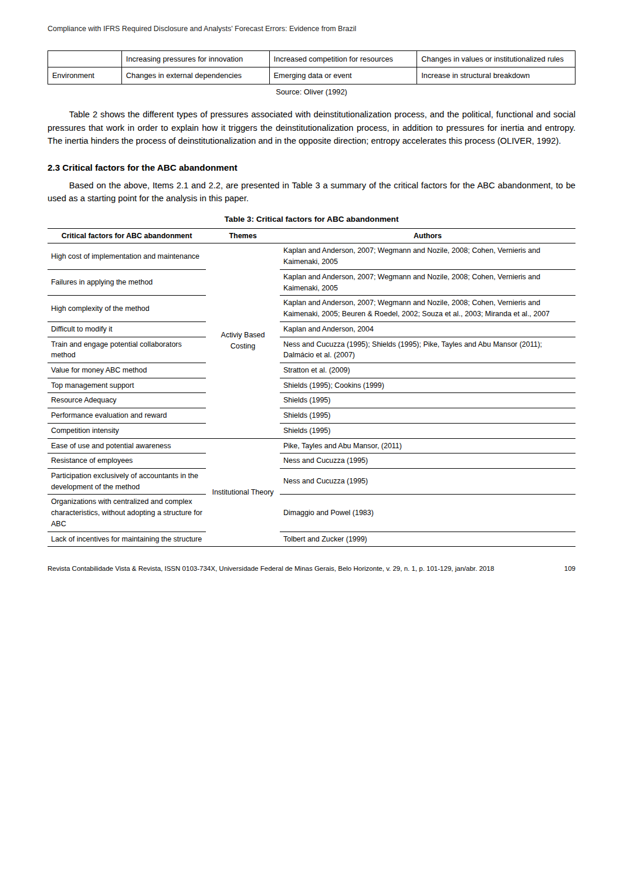Compliance with IFRS Required Disclosure and Analysts' Forecast Errors: Evidence from Brazil
| | Increasing pressures for innovation | Increased competition for resources | Changes in values or institutionalized rules |
| Environment | Changes in external dependencies | Emerging data or event | Increase in structural breakdown |
Source: Oliver (1992)
Table 2 shows the different types of pressures associated with deinstitutionalization process, and the political, functional and social pressures that work in order to explain how it triggers the deinstitutionalization process, in addition to pressures for inertia and entropy. The inertia hinders the process of deinstitutionalization and in the opposite direction; entropy accelerates this process (OLIVER, 1992).
2.3 Critical factors for the ABC abandonment
Based on the above, Items 2.1 and 2.2, are presented in Table 3 a summary of the critical factors for the ABC abandonment, to be used as a starting point for the analysis in this paper.
Table 3: Critical factors for ABC abandonment
| Critical factors for ABC abandonment | Themes | Authors |
| --- | --- | --- |
| High cost of implementation and maintenance | Activiy Based Costing | Kaplan and Anderson, 2007; Wegmann and Nozile, 2008; Cohen, Vernieris and Kaimenaki, 2005 |
| Failures in applying the method | Kaplan and Anderson, 2007; Wegmann and Nozile, 2008; Cohen, Vernieris and Kaimenaki, 2005 |
| High complexity of the method | Kaplan and Anderson, 2007; Wegmann and Nozile, 2008; Cohen, Vernieris and Kaimenaki, 2005; Beuren & Roedel, 2002; Souza et al., 2003; Miranda et al., 2007 |
| Difficult to modify it | Kaplan and Anderson, 2004 |
| Train and engage potential collaborators method | Ness and Cucuzza (1995); Shields (1995); Pike, Tayles and Abu Mansor (2011); Dalmácio et al. (2007) |
| Value for money ABC method | Stratton et al. (2009) |
| Top management support | Shields (1995); Cookins (1999) |
| Resource Adequacy | Shields (1995) |
| Performance evaluation and reward | Shields (1995) |
| Competition intensity | Shields (1995) |
| Ease of use and potential awareness | Institutional Theory | Pike, Tayles and Abu Mansor, (2011) |
| Resistance of employees | Ness and Cucuzza (1995) |
| Participation exclusively of accountants in the development of the method | Ness and Cucuzza (1995) |
| Organizations with centralized and complex characteristics, without adopting a structure for ABC | Dimaggio and Powel (1983) |
| Lack of incentives for maintaining the structure | Tolbert and Zucker (1999) |
Revista Contabilidade Vista & Revista, ISSN 0103-734X, Universidade Federal de Minas Gerais, Belo Horizonte, v. 29, n. 1, p. 101-129, jan/abr. 2018
109